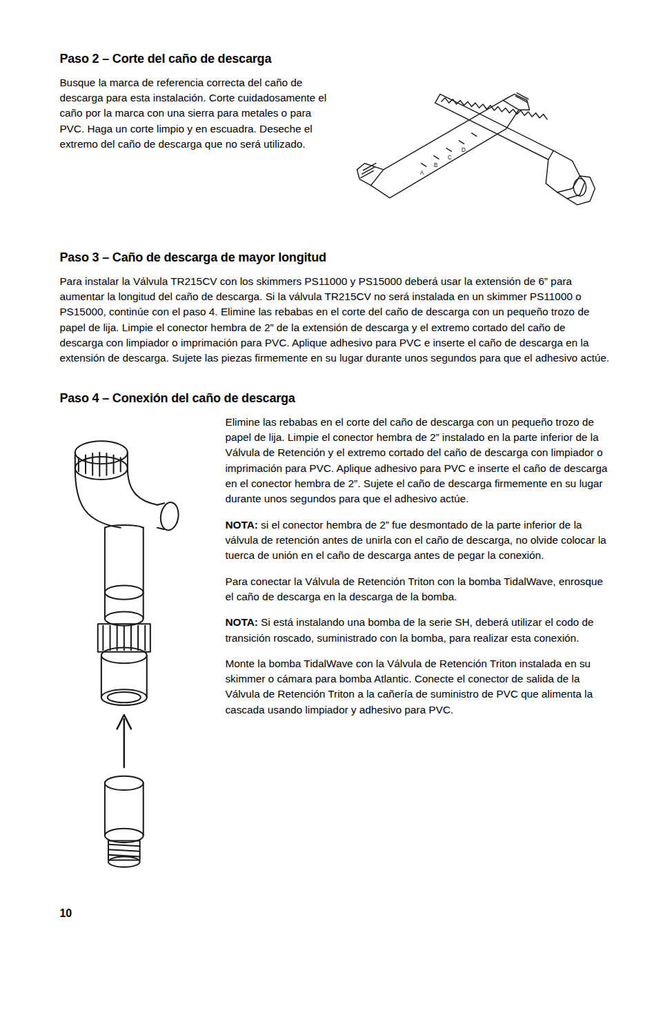Paso 2 – Corte del caño de descarga
A B C D
Busque la marca de referencia correcta del caño de descarga para esta instalación. Corte cuidadosamente el caño por la marca con una sierra para metales o para PVC. Haga un corte limpio y en escuadra. Deseche el extremo del caño de descarga que no será utilizado.
Paso 3 – Caño de descarga de mayor longitud
Para instalar la Válvula TR215CV con los skimmers PS11000 y PS15000 deberá usar la extensión de 6” para aumentar la longitud del caño de descarga. Si la válvula TR215CV no será instalada en un skimmer PS11000 o PS15000, continúe con el paso 4. Elimine las rebabas en el corte del caño de descarga con un pequeño trozo de papel de lija. Limpie el conector hembra de 2” de la extensión de descarga y el extremo cortado del caño de descarga con limpiador o imprimación para PVC. Aplique adhesivo para PVC e inserte el caño de descarga en la extensión de descarga. Sujete las piezas firmemente en su lugar durante unos segundos para que el adhesivo actúe.
Paso 4 – Conexión del caño de descarga
Elimine las rebabas en el corte del caño de descarga con un pequeño trozo de papel de lija. Limpie el conector hembra de 2” instalado en la parte inferior de la Válvula de Retención y el extremo cortado del caño de descarga con limpiador o imprimación para PVC. Aplique adhesivo para PVC e inserte el caño de descarga en el conector hembra de 2”. Sujete el caño de descarga firmemente en su lugar durante unos segundos para que el adhesivo actúe.
NOTA: si el conector hembra de 2” fue desmontado de la parte inferior de la válvula de retención antes de unirla con el caño de descarga, no olvide colocar la tuerca de unión en el caño de descarga antes de pegar la conexión.
Para conectar la Válvula de Retención Triton con la bomba TidalWave, enrosque el caño de descarga en la descarga de la bomba.
NOTA: Si está instalando una bomba de la serie SH, deberá utilizar el codo de transición roscado, suministrado con la bomba, para realizar esta conexión.
Monte la bomba TidalWave con la Válvula de Retención Triton instalada en su skimmer o cámara para bomba Atlantic. Conecte el conector de salida de la Válvula de Retención Triton a la cañería de suministro de PVC que alimenta la cascada usando limpiador y adhesivo para PVC.
10